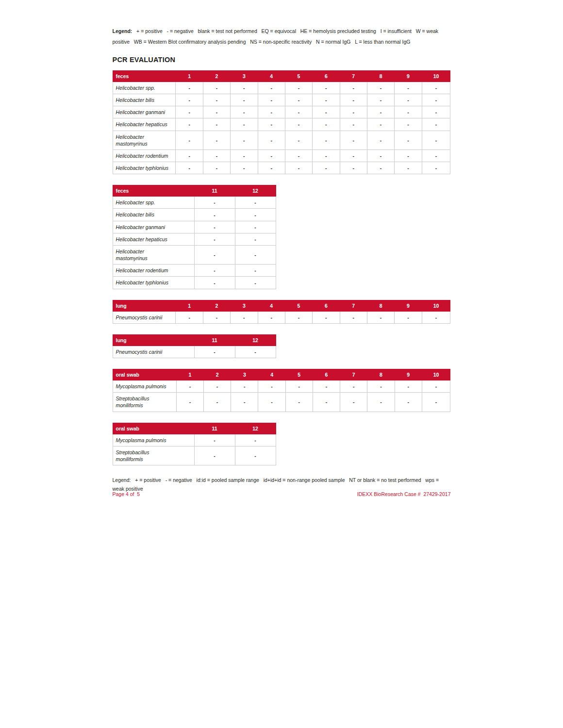Legend: + = positive - = negative blank = test not performed EQ = equivocal HE = hemolysis precluded testing I = insufficient W = weak positive WB = Western Blot confirmatory analysis pending NS = non-specific reactivity N = normal IgG L = less than normal IgG
PCR EVALUATION
| feces | 1 | 2 | 3 | 4 | 5 | 6 | 7 | 8 | 9 | 10 |
| --- | --- | --- | --- | --- | --- | --- | --- | --- | --- | --- |
| Helicobacter spp. | - | - | - | - | - | - | - | - | - | - |
| Helicobacter bilis | - | - | - | - | - | - | - | - | - | - |
| Helicobacter ganmani | - | - | - | - | - | - | - | - | - | - |
| Helicobacter hepaticus | - | - | - | - | - | - | - | - | - | - |
| Helicobacter mastomyrinus | - | - | - | - | - | - | - | - | - | - |
| Helicobacter rodentium | - | - | - | - | - | - | - | - | - | - |
| Helicobacter typhlonius | - | - | - | - | - | - | - | - | - | - |
| feces | 11 | 12 |
| --- | --- | --- |
| Helicobacter spp. | - | - |
| Helicobacter bilis | - | - |
| Helicobacter ganmani | - | - |
| Helicobacter hepaticus | - | - |
| Helicobacter mastomyrinus | - | - |
| Helicobacter rodentium | - | - |
| Helicobacter typhlonius | - | - |
| lung | 1 | 2 | 3 | 4 | 5 | 6 | 7 | 8 | 9 | 10 |
| --- | --- | --- | --- | --- | --- | --- | --- | --- | --- | --- |
| Pneumocystis carinii | - | - | - | - | - | - | - | - | - | - |
| lung | 11 | 12 |
| --- | --- | --- |
| Pneumocystis carinii | - | - |
| oral swab | 1 | 2 | 3 | 4 | 5 | 6 | 7 | 8 | 9 | 10 |
| --- | --- | --- | --- | --- | --- | --- | --- | --- | --- | --- |
| Mycoplasma pulmonis | - | - | - | - | - | - | - | - | - | - |
| Streptobacillus moniliformis | - | - | - | - | - | - | - | - | - | - |
| oral swab | 11 | 12 |
| --- | --- | --- |
| Mycoplasma pulmonis | - | - |
| Streptobacillus moniliformis | - | - |
Legend: + = positive - = negative id:id = pooled sample range id+id+id = non-range pooled sample NT or blank = no test performed wps = weak positive
Page 4 of 5 IDEXX BioResearch Case # 27429-2017